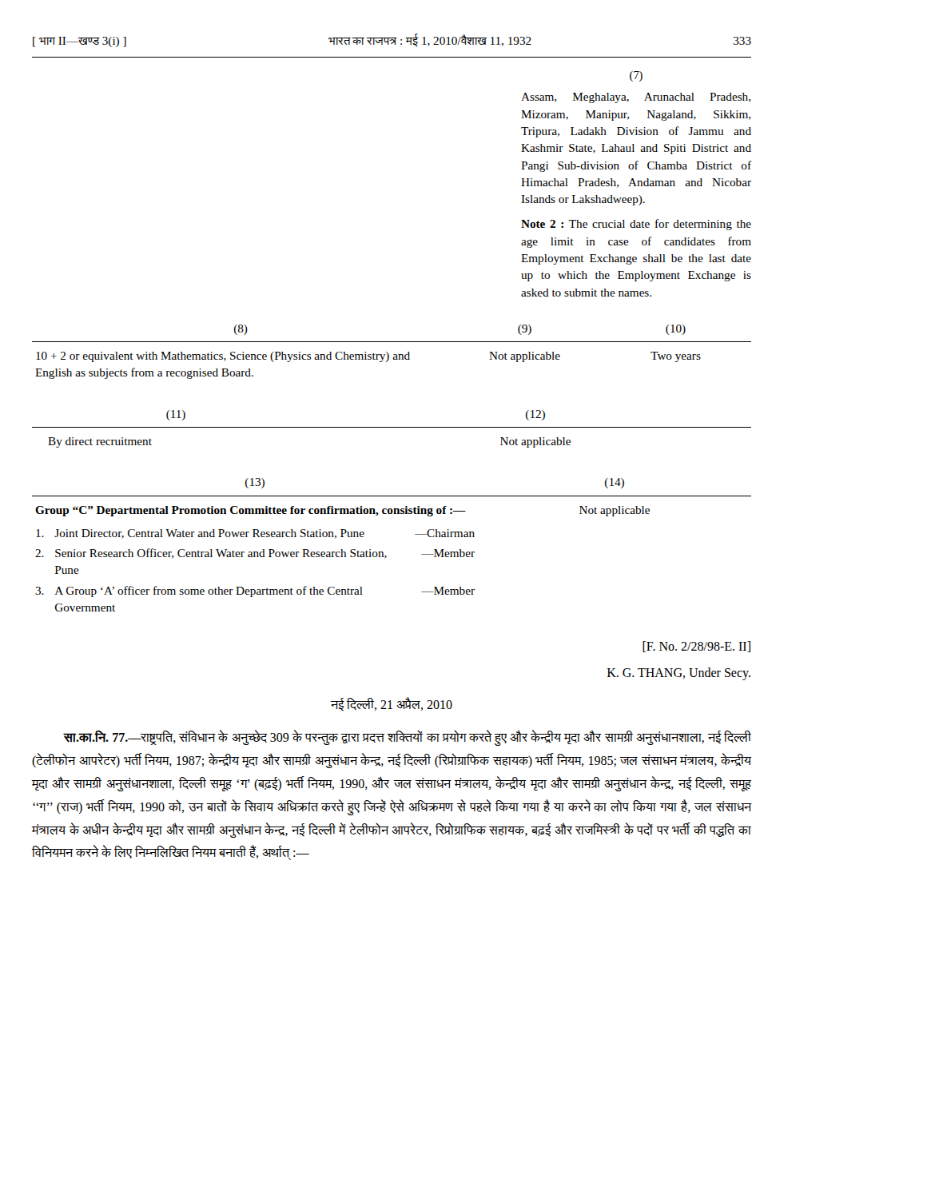[ भाग II—खण्ड 3(i) ]
भारत का राजपत्र : मई 1, 2010/वैशाख 11, 1932
333
(7)
Assam, Meghalaya, Arunachal Pradesh, Mizoram, Manipur, Nagaland, Sikkim, Tripura, Ladakh Division of Jammu and Kashmir State, Lahaul and Spiti District and Pangi Sub-division of Chamba District of Himachal Pradesh, Andaman and Nicobar Islands or Lakshadweep).
Note 2 : The crucial date for determining the age limit in case of candidates from Employment Exchange shall be the last date up to which the Employment Exchange is asked to submit the names.
| (8) | (9) | (10) |
| 10 + 2 or equivalent with Mathematics, Science (Physics and Chemistry) and English as subjects from a recognised Board. | Not applicable | Two years |
| (11) | (12) |
| By direct recruitment | Not applicable |
| (13) | (14) |
| Group “C” Departmental Promotion Committee for confirmation, consisting of :— 1. Joint Director, Central Water and Power Research Station, Pune —Chairman 2. Senior Research Officer, Central Water and Power Research Station, Pune —Member 3. A Group ‘A’ officer from some other Department of the Central Government —Member | Not applicable |
[F. No. 2/28/98-E. II]
K. G. THANG, Under Secy.
नई दिल्ली, 21 अप्रैल, 2010
सा.का.नि. 77.—राष्ट्रपति, संविधान के अनुच्छेद 309 के परन्तुक द्वारा प्रदत्त शक्तियों का प्रयोग करते हुए और केन्द्रीय मृदा और सामग्री अनुसंधानशाला, नई दिल्ली (टेलीफोन आपरेटर) भर्ती नियम, 1987; केन्द्रीय मृदा और सामग्री अनुसंधान केन्द्र, नई दिल्ली (रिप्रोग्राफिक सहायक) भर्ती नियम, 1985; जल संसाधन मंत्रालय, केन्द्रीय मृदा और सामग्री अनुसंधानशाला, दिल्ली समूह ‘ग’ (बढ़ई) भर्ती नियम, 1990, और जल संसाधन मंत्रालय, केन्द्रीय मृदा और सामग्री अनुसंधान केन्द्र, नई दिल्ली, समूह ‘‘ग’’ (राज) भर्ती नियम, 1990 को, उन बातों के सिवाय अधिक्रांत करते हुए जिन्हें ऐसे अधिक्रमण से पहले किया गया है या करने का लोप किया गया है, जल संसाधन मंत्रालय के अधीन केन्द्रीय मृदा और सामग्री अनुसंधान केन्द्र, नई दिल्ली में टेलीफोन आपरेटर, रिप्रोग्राफिक सहायक, बढ़ई और राजमिस्त्री के पदों पर भर्ती की पद्धति का विनियमन करने के लिए निम्नलिखित नियम बनाती हैं, अर्थात् :—